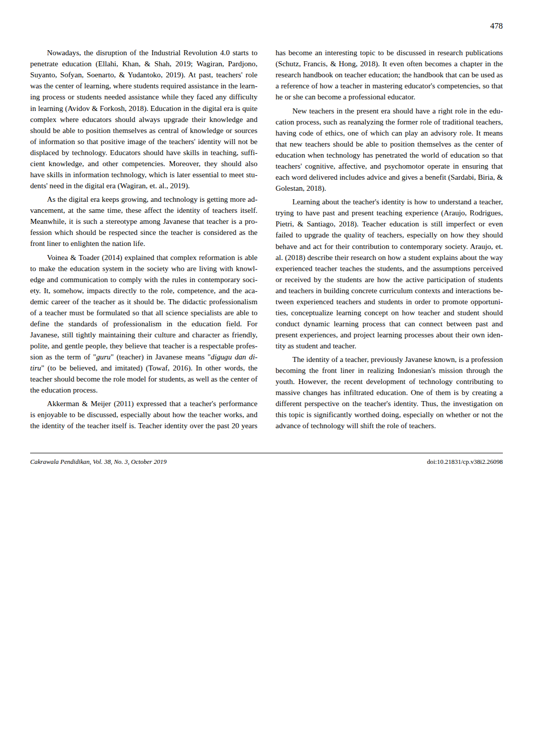478
Nowadays, the disruption of the Industrial Revolution 4.0 starts to penetrate education (Ellahi, Khan, & Shah, 2019; Wagiran, Pardjono, Suyanto, Sofyan, Soenarto, & Yudantoko, 2019). At past, teachers' role was the center of learning, where students required assistance in the learning process or students needed assistance while they faced any difficulty in learning (Avidov & Forkosh, 2018). Education in the digital era is quite complex where educators should always upgrade their knowledge and should be able to position themselves as central of knowledge or sources of information so that positive image of the teachers' identity will not be displaced by technology. Educators should have skills in teaching, sufficient knowledge, and other competencies. Moreover, they should also have skills in information technology, which is later essential to meet students' need in the digital era (Wagiran, et. al., 2019).
As the digital era keeps growing, and technology is getting more advancement, at the same time, these affect the identity of teachers itself. Meanwhile, it is such a stereotype among Javanese that teacher is a profession which should be respected since the teacher is considered as the front liner to enlighten the nation life.
Voinea & Toader (2014) explained that complex reformation is able to make the education system in the society who are living with knowledge and communication to comply with the rules in contemporary society. It, somehow, impacts directly to the role, competence, and the academic career of the teacher as it should be. The didactic professionalism of a teacher must be formulated so that all science specialists are able to define the standards of professionalism in the education field. For Javanese, still tightly maintaining their culture and character as friendly, polite, and gentle people, they believe that teacher is a respectable profession as the term of "guru" (teacher) in Javanese means "digugu dan ditiru" (to be believed, and imitated) (Towaf, 2016). In other words, the teacher should become the role model for students, as well as the center of the education process.
Akkerman & Meijer (2011) expressed that a teacher's performance is enjoyable to be discussed, especially about how the teacher works, and the identity of the teacher itself is. Teacher identity over the past 20 years has become an interesting topic to be discussed in research publications (Schutz, Francis, & Hong, 2018). It even often becomes a chapter in the research handbook on teacher education; the handbook that can be used as a reference of how a teacher in mastering educator's competencies, so that he or she can become a professional educator.
New teachers in the present era should have a right role in the education process, such as reanalyzing the former role of traditional teachers, having code of ethics, one of which can play an advisory role. It means that new teachers should be able to position themselves as the center of education when technology has penetrated the world of education so that teachers' cognitive, affective, and psychomotor operate in ensuring that each word delivered includes advice and gives a benefit (Sardabi, Biria, & Golestan, 2018).
Learning about the teacher's identity is how to understand a teacher, trying to have past and present teaching experience (Araujo, Rodrigues, Pietri, & Santiago, 2018). Teacher education is still imperfect or even failed to upgrade the quality of teachers, especially on how they should behave and act for their contribution to contemporary society. Araujo, et. al. (2018) describe their research on how a student explains about the way experienced teacher teaches the students, and the assumptions perceived or received by the students are how the active participation of students and teachers in building concrete curriculum contexts and interactions between experienced teachers and students in order to promote opportunities, conceptualize learning concept on how teacher and student should conduct dynamic learning process that can connect between past and present experiences, and project learning processes about their own identity as student and teacher.
The identity of a teacher, previously Javanese known, is a profession becoming the front liner in realizing Indonesian's mission through the youth. However, the recent development of technology contributing to massive changes has infiltrated education. One of them is by creating a different perspective on the teacher's identity. Thus, the investigation on this topic is significantly worthed doing, especially on whether or not the advance of technology will shift the role of teachers.
Cakrawala Pendidikan, Vol. 38, No. 3, October 2019 doi:10.21831/cp.v38i2.26098